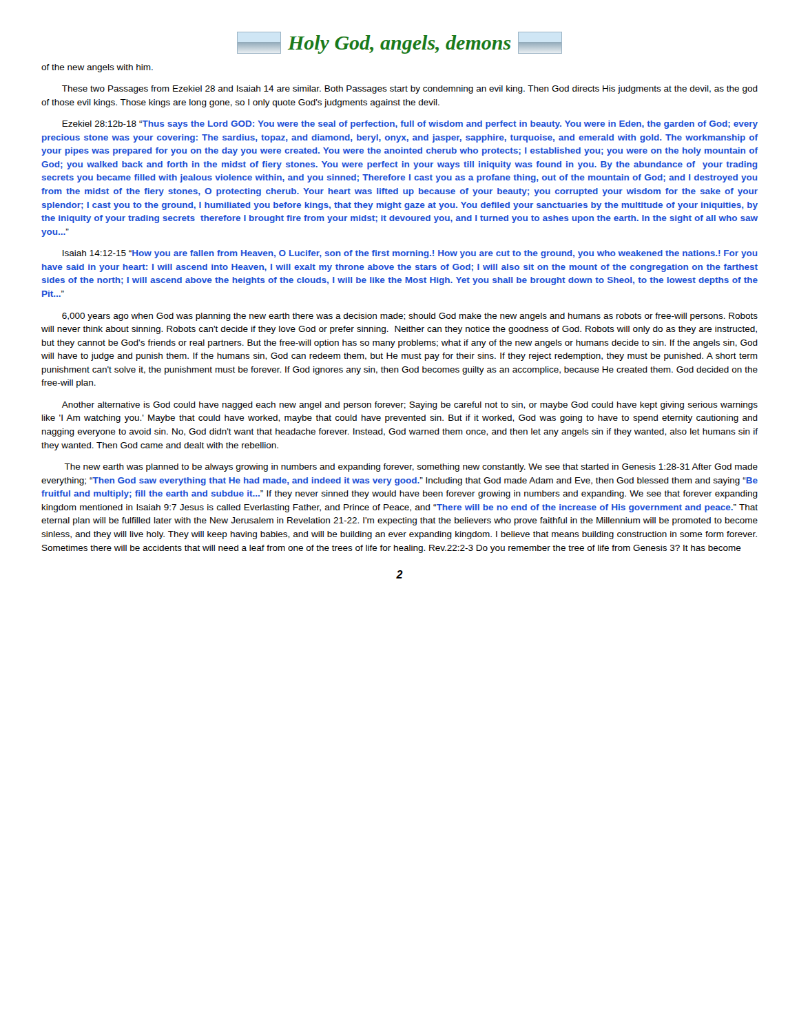Holy God, angels, demons
of the new angels with him.
These two Passages from Ezekiel 28 and Isaiah 14 are similar. Both Passages start by condemning an evil king. Then God directs His judgments at the devil, as the god of those evil kings. Those kings are long gone, so I only quote God's judgments against the devil.
Ezekiel 28:12b-18 “Thus says the Lord GOD: You were the seal of perfection, full of wisdom and perfect in beauty. You were in Eden, the garden of God; every precious stone was your covering: The sardius, topaz, and diamond, beryl, onyx, and jasper, sapphire, turquoise, and emerald with gold. The workmanship of your pipes was prepared for you on the day you were created. You were the anointed cherub who protects; I established you; you were on the holy mountain of God; you walked back and forth in the midst of fiery stones. You were perfect in your ways till iniquity was found in you. By the abundance of your trading secrets you became filled with jealous violence within, and you sinned; Therefore I cast you as a profane thing, out of the mountain of God; and I destroyed you from the midst of the fiery stones, O protecting cherub. Your heart was lifted up because of your beauty; you corrupted your wisdom for the sake of your splendor; I cast you to the ground, I humiliated you before kings, that they might gaze at you. You defiled your sanctuaries by the multitude of your iniquities, by the iniquity of your trading secrets therefore I brought fire from your midst; it devoured you, and I turned you to ashes upon the earth. In the sight of all who saw you...”
Isaiah 14:12-15 “How you are fallen from Heaven, O Lucifer, son of the first morning.! How you are cut to the ground, you who weakened the nations.! For you have said in your heart: I will ascend into Heaven, I will exalt my throne above the stars of God; I will also sit on the mount of the congregation on the farthest sides of the north; I will ascend above the heights of the clouds, I will be like the Most High. Yet you shall be brought down to Sheol, to the lowest depths of the Pit...”
6,000 years ago when God was planning the new earth there was a decision made; should God make the new angels and humans as robots or free-will persons. Robots will never think about sinning. Robots can't decide if they love God or prefer sinning. Neither can they notice the goodness of God. Robots will only do as they are instructed, but they cannot be God's friends or real partners. But the free-will option has so many problems; what if any of the new angels or humans decide to sin. If the angels sin, God will have to judge and punish them. If the humans sin, God can redeem them, but He must pay for their sins. If they reject redemption, they must be punished. A short term punishment can't solve it, the punishment must be forever. If God ignores any sin, then God becomes guilty as an accomplice, because He created them. God decided on the free-will plan.
Another alternative is God could have nagged each new angel and person forever; Saying be careful not to sin, or maybe God could have kept giving serious warnings like 'I Am watching you.' Maybe that could have worked, maybe that could have prevented sin. But if it worked, God was going to have to spend eternity cautioning and nagging everyone to avoid sin. No, God didn't want that headache forever. Instead, God warned them once, and then let any angels sin if they wanted, also let humans sin if they wanted. Then God came and dealt with the rebellion.
The new earth was planned to be always growing in numbers and expanding forever, something new constantly. We see that started in Genesis 1:28-31 After God made everything; “Then God saw everything that He had made, and indeed it was very good.” Including that God made Adam and Eve, then God blessed them and saying “Be fruitful and multiply; fill the earth and subdue it...” If they never sinned they would have been forever growing in numbers and expanding. We see that forever expanding kingdom mentioned in Isaiah 9:7 Jesus is called Everlasting Father, and Prince of Peace, and “There will be no end of the increase of His government and peace.” That eternal plan will be fulfilled later with the New Jerusalem in Revelation 21-22. I'm expecting that the believers who prove faithful in the Millennium will be promoted to become sinless, and they will live holy. They will keep having babies, and will be building an ever expanding kingdom. I believe that means building construction in some form forever. Sometimes there will be accidents that will need a leaf from one of the trees of life for healing. Rev.22:2-3 Do you remember the tree of life from Genesis 3? It has become
2